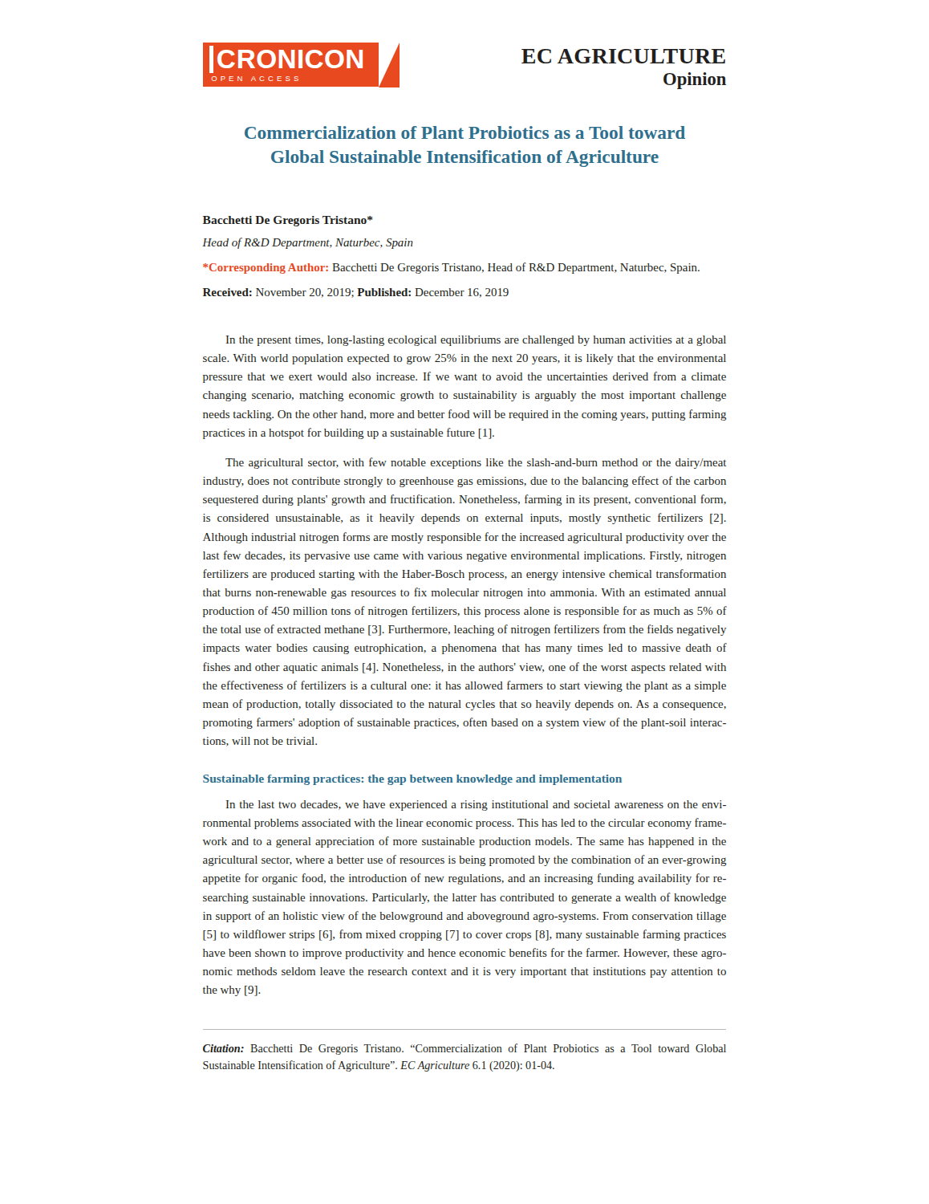CRONICON OPEN ACCESS
EC AGRICULTURE Opinion
Commercialization of Plant Probiotics as a Tool toward
Global Sustainable Intensification of Agriculture
Bacchetti De Gregoris Tristano*
Head of R&D Department, Naturbec, Spain
*Corresponding Author: Bacchetti De Gregoris Tristano, Head of R&D Department, Naturbec, Spain.
Received: November 20, 2019; Published: December 16, 2019
In the present times, long-lasting ecological equilibriums are challenged by human activities at a global scale. With world population expected to grow 25% in the next 20 years, it is likely that the environmental pressure that we exert would also increase. If we want to avoid the uncertainties derived from a climate changing scenario, matching economic growth to sustainability is arguably the most important challenge needs tackling. On the other hand, more and better food will be required in the coming years, putting farming practices in a hotspot for building up a sustainable future [1].
The agricultural sector, with few notable exceptions like the slash-and-burn method or the dairy/meat industry, does not contribute strongly to greenhouse gas emissions, due to the balancing effect of the carbon sequestered during plants' growth and fructification. Nonetheless, farming in its present, conventional form, is considered unsustainable, as it heavily depends on external inputs, mostly synthetic fertilizers [2]. Although industrial nitrogen forms are mostly responsible for the increased agricultural productivity over the last few decades, its pervasive use came with various negative environmental implications. Firstly, nitrogen fertilizers are produced starting with the Haber-Bosch process, an energy intensive chemical transformation that burns non-renewable gas resources to fix molecular nitrogen into ammonia. With an estimated annual production of 450 million tons of nitrogen fertilizers, this process alone is responsible for as much as 5% of the total use of extracted methane [3]. Furthermore, leaching of nitrogen fertilizers from the fields negatively impacts water bodies causing eutrophication, a phenomena that has many times led to massive death of fishes and other aquatic animals [4]. Nonetheless, in the authors' view, one of the worst aspects related with the effectiveness of fertilizers is a cultural one: it has allowed farmers to start viewing the plant as a simple mean of production, totally dissociated to the natural cycles that so heavily depends on. As a consequence, promoting farmers' adoption of sustainable practices, often based on a system view of the plant-soil interactions, will not be trivial.
Sustainable farming practices: the gap between knowledge and implementation
In the last two decades, we have experienced a rising institutional and societal awareness on the environmental problems associated with the linear economic process. This has led to the circular economy framework and to a general appreciation of more sustainable production models. The same has happened in the agricultural sector, where a better use of resources is being promoted by the combination of an ever-growing appetite for organic food, the introduction of new regulations, and an increasing funding availability for researching sustainable innovations. Particularly, the latter has contributed to generate a wealth of knowledge in support of an holistic view of the belowground and aboveground agro-systems. From conservation tillage [5] to wildflower strips [6], from mixed cropping [7] to cover crops [8], many sustainable farming practices have been shown to improve productivity and hence economic benefits for the farmer. However, these agronomic methods seldom leave the research context and it is very important that institutions pay attention to the why [9].
Citation: Bacchetti De Gregoris Tristano. “Commercialization of Plant Probiotics as a Tool toward Global Sustainable Intensification of Agriculture”. EC Agriculture 6.1 (2020): 01-04.